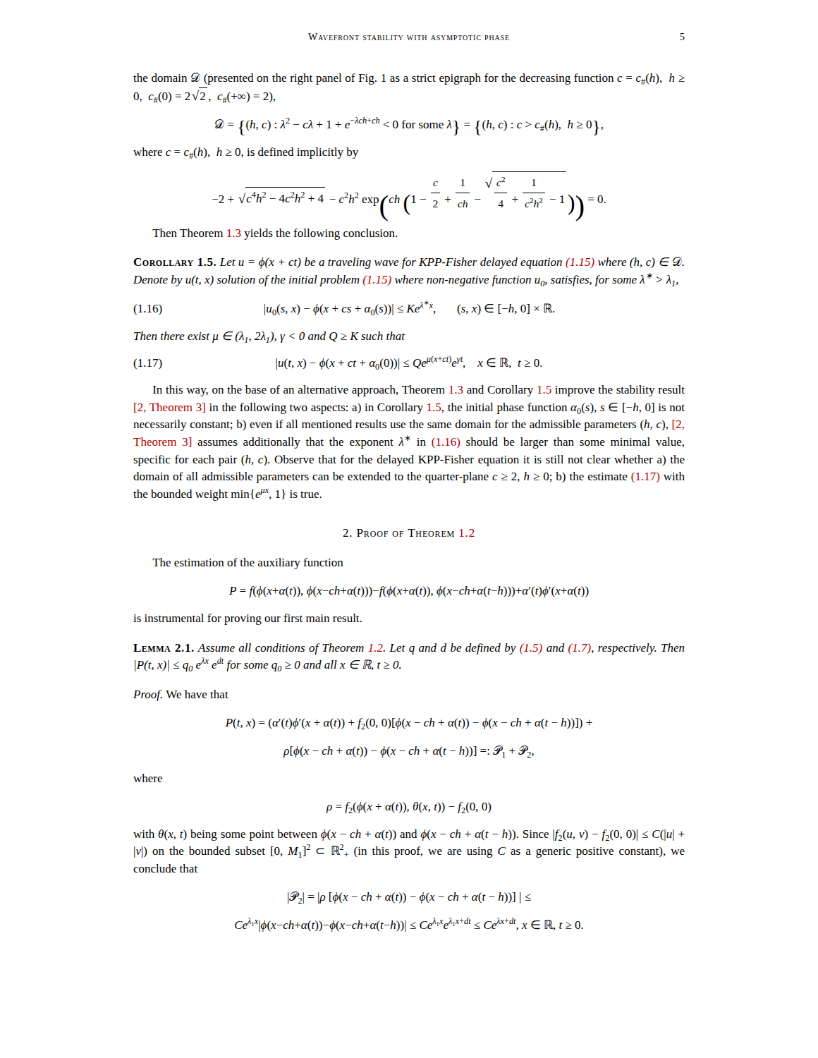Wavefront stability with asymptotic phase 5
the domain 𝒟 (presented on the right panel of Fig. 1 as a strict epigraph for the decreasing function c = c#(h), h ≥ 0, c#(0) = 22, c#(+∞) = 2),
𝒟 = {(h, c) : λ2 − cλ + 1 + e−λch+ch < 0 for some λ} = {(h, c) : c > c#(h), h ≥ 0},
where c = c#(h), h ≥ 0, is defined implicitly by
−2 + c4h2 − 4c2h2 + 4 − c2h2 exp(ch (1 − c 2 + 1 ch − c24 + 1 c2h2 − 1)) = 0.
Then Theorem 1.3 yields the following conclusion.
Corollary 1.5. Let u = ϕ(x + ct) be a traveling wave for KPP-Fisher delayed equation (1.15) where (h, c) ∈ 𝒟. Denote by u(t, x) solution of the initial problem (1.15) where non-negative function u0, satisfies, for some λ∗ > λ1,
(1.16) |u0(s, x) − ϕ(x + cs + α0(s))| ≤ Keλ∗x, (s, x) ∈ [−h, 0] × ℝ.
Then there exist μ ∈ (λ1, 2λ1), γ < 0 and Q ≥ K such that
(1.17) |u(t, x) − ϕ(x + ct + α0(0))| ≤ Qeμ(x+ct)eγt, x ∈ ℝ, t ≥ 0.
In this way, on the base of an alternative approach, Theorem 1.3 and Corollary 1.5 improve the stability result [2, Theorem 3] in the following two aspects: a) in Corollary 1.5, the initial phase function α0(s), s ∈ [−h, 0] is not necessarily constant; b) even if all mentioned results use the same domain for the admissible parameters (h, c), [2, Theorem 3] assumes additionally that the exponent λ∗ in (1.16) should be larger than some minimal value, specific for each pair (h, c). Observe that for the delayed KPP-Fisher equation it is still not clear whether a) the domain of all admissible parameters can be extended to the quarter-plane c ≥ 2, h ≥ 0; b) the estimate (1.17) with the bounded weight min{eμx, 1} is true.
2. Proof of Theorem 1.2
The estimation of the auxiliary function
P = f(ϕ(x+α(t)), ϕ(x−ch+α(t)))−f(ϕ(x+α(t)), ϕ(x−ch+α(t−h)))+α′(t)ϕ′(x+α(t))
is instrumental for proving our first main result.
Lemma 2.1. Assume all conditions of Theorem 1.2. Let q and d be defined by (1.5) and (1.7), respectively. Then |P(t, x)| ≤ q0 eλx edt for some q0 ≥ 0 and all x ∈ ℝ, t ≥ 0.
Proof. We have that
P(t, x) = (α′(t)ϕ′(x + α(t)) + f2(0, 0)[ϕ(x − ch + α(t)) − ϕ(x − ch + α(t − h))]) +
ρ[ϕ(x − ch + α(t)) − ϕ(x − ch + α(t − h))] =: 𝒫1 + 𝒫2,
where
ρ = f2(ϕ(x + α(t)), θ(x, t)) − f2(0, 0)
with θ(x, t) being some point between ϕ(x − ch + α(t)) and ϕ(x − ch + α(t − h)). Since |f2(u, v) − f2(0, 0)| ≤ C(|u| + |v|) on the bounded subset [0, M1]2 ⊂ ℝ2+ (in this proof, we are using C as a generic positive constant), we conclude that
|𝒫2| = |ρ [ϕ(x − ch + α(t)) − ϕ(x − ch + α(t − h))] | ≤
Ceλ1x|ϕ(x−ch+α(t))−ϕ(x−ch+α(t−h))| ≤ Ceλ1xeλ1x+dt ≤ Ceλx+dt, x ∈ ℝ, t ≥ 0.